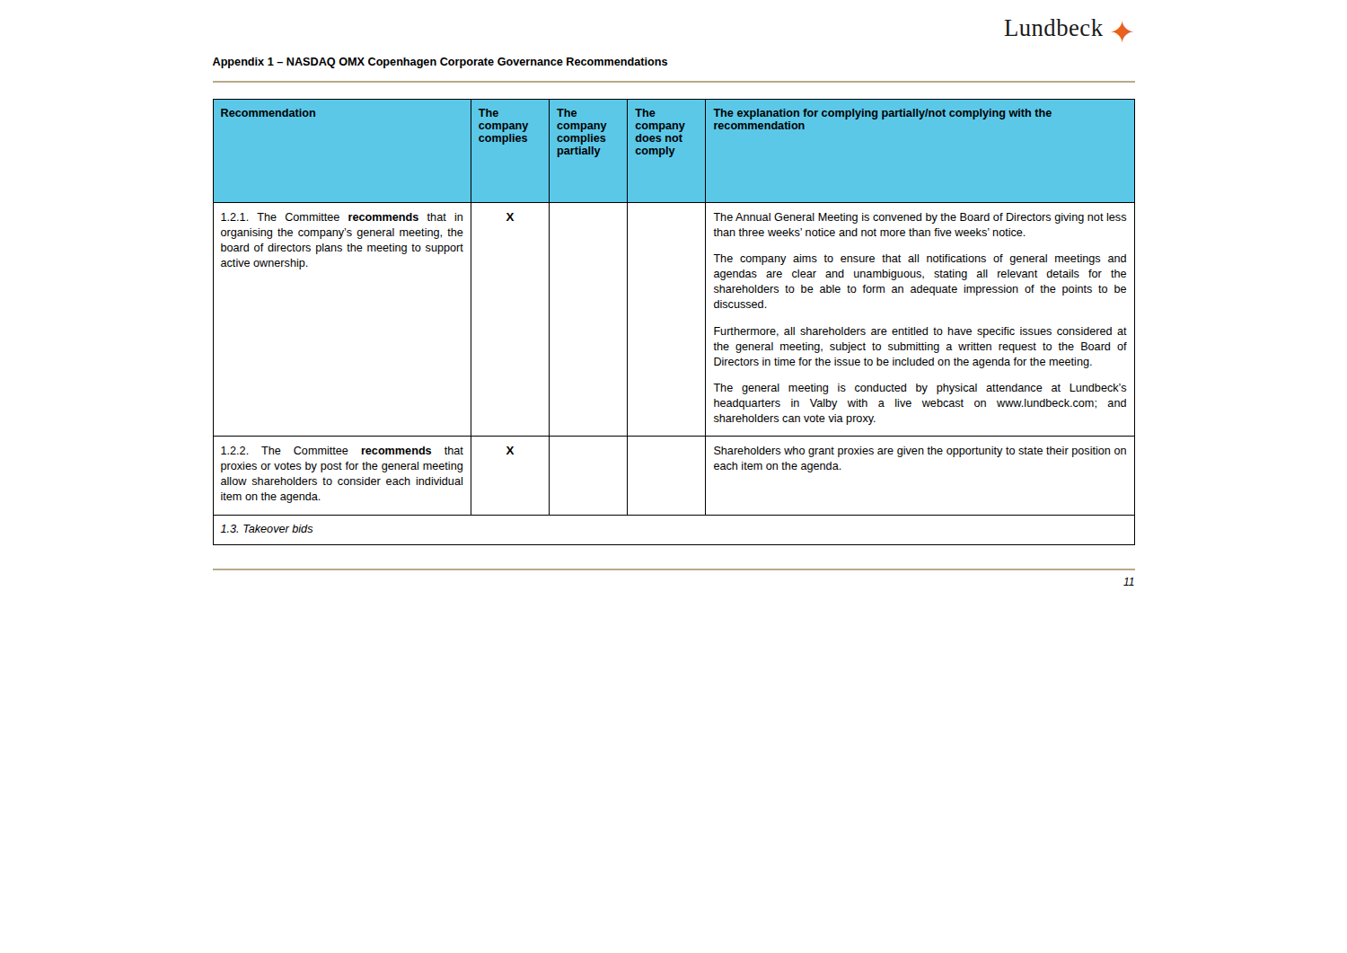Lundbeck✦
Appendix 1 – NASDAQ OMX Copenhagen Corporate Governance Recommendations
| Recommendation | The company complies | The company complies partially | The company does not comply | The explanation for complying partially/not complying with the recommendation |
| --- | --- | --- | --- | --- |
| 1.2.1. The Committee recommends that in organising the company’s general meeting, the board of directors plans the meeting to support active ownership. | X | | | The Annual General Meeting is convened by the Board of Directors giving not less than three weeks’ notice and not more than five weeks’ notice. The company aims to ensure that all notifications of general meetings and agendas are clear and unambiguous, stating all relevant details for the shareholders to be able to form an adequate impression of the points to be discussed. Furthermore, all shareholders are entitled to have specific issues considered at the general meeting, subject to submitting a written request to the Board of Directors in time for the issue to be included on the agenda for the meeting. The general meeting is conducted by physical attendance at Lundbeck’s headquarters in Valby with a live webcast on www.lundbeck.com; and shareholders can vote via proxy. |
| 1.2.2. The Committee recommends that proxies or votes by post for the general meeting allow shareholders to consider each individual item on the agenda. | X | | | Shareholders who grant proxies are given the opportunity to state their position on each item on the agenda. |
| 1.3. Takeover bids |
11